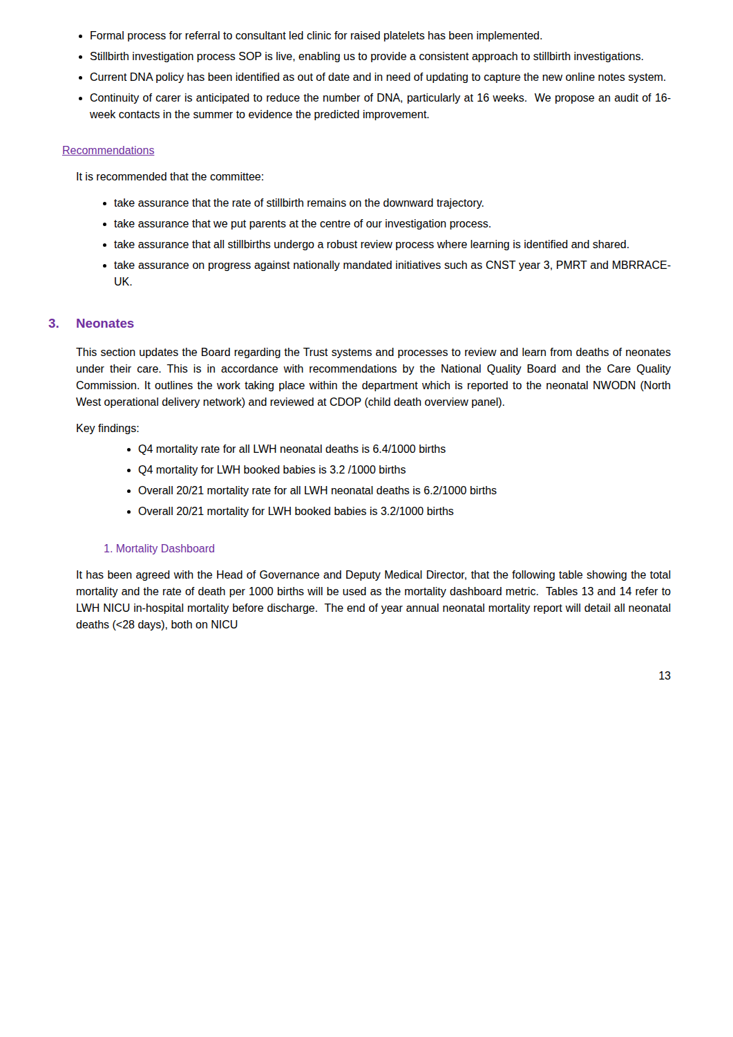Formal process for referral to consultant led clinic for raised platelets has been implemented.
Stillbirth investigation process SOP is live, enabling us to provide a consistent approach to stillbirth investigations.
Current DNA policy has been identified as out of date and in need of updating to capture the new online notes system.
Continuity of carer is anticipated to reduce the number of DNA, particularly at 16 weeks. We propose an audit of 16-week contacts in the summer to evidence the predicted improvement.
Recommendations
It is recommended that the committee:
take assurance that the rate of stillbirth remains on the downward trajectory.
take assurance that we put parents at the centre of our investigation process.
take assurance that all stillbirths undergo a robust review process where learning is identified and shared.
take assurance on progress against nationally mandated initiatives such as CNST year 3, PMRT and MBRRACE-UK.
3. Neonates
This section updates the Board regarding the Trust systems and processes to review and learn from deaths of neonates under their care. This is in accordance with recommendations by the National Quality Board and the Care Quality Commission. It outlines the work taking place within the department which is reported to the neonatal NWODN (North West operational delivery network) and reviewed at CDOP (child death overview panel).
Key findings:
Q4 mortality rate for all LWH neonatal deaths is 6.4/1000 births
Q4 mortality for LWH booked babies is 3.2 /1000 births
Overall 20/21 mortality rate for all LWH neonatal deaths is 6.2/1000 births
Overall 20/21 mortality for LWH booked babies is 3.2/1000 births
1. Mortality Dashboard
It has been agreed with the Head of Governance and Deputy Medical Director, that the following table showing the total mortality and the rate of death per 1000 births will be used as the mortality dashboard metric. Tables 13 and 14 refer to LWH NICU in-hospital mortality before discharge. The end of year annual neonatal mortality report will detail all neonatal deaths (<28 days), both on NICU
13